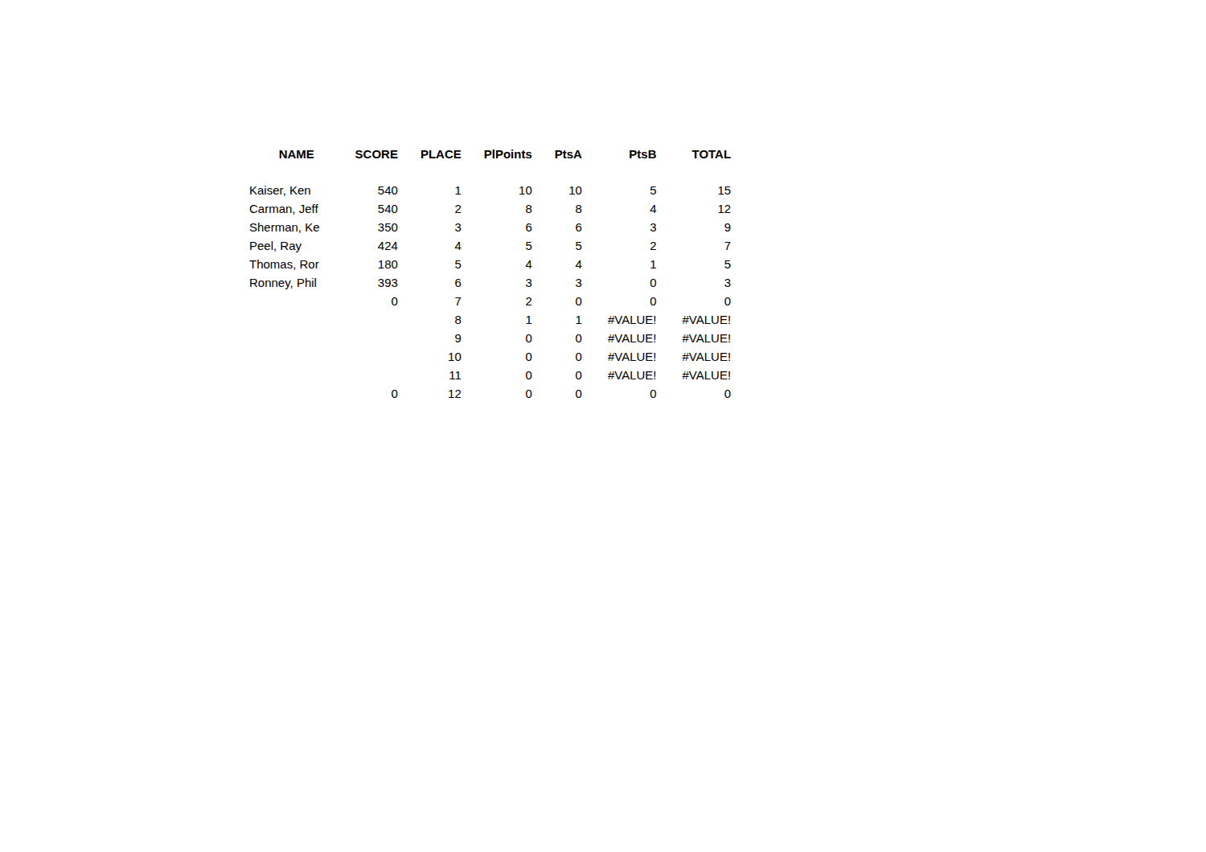| NAME | SCORE | PLACE | PlPoints | PtsA | PtsB | TOTAL |
| --- | --- | --- | --- | --- | --- | --- |
| Kaiser, Ken | 540 | 1 | 10 | 10 | 5 | 15 |
| Carman, Jeff | 540 | 2 | 8 | 8 | 4 | 12 |
| Sherman, Ke | 350 | 3 | 6 | 6 | 3 | 9 |
| Peel, Ray | 424 | 4 | 5 | 5 | 2 | 7 |
| Thomas, Ror | 180 | 5 | 4 | 4 | 1 | 5 |
| Ronney, Phil | 393 | 6 | 3 | 3 | 0 | 3 |
| | 0 | 7 | 2 | 0 | 0 | 0 |
| | | 8 | 1 | 1 | #VALUE! | #VALUE! |
| | | 9 | 0 | 0 | #VALUE! | #VALUE! |
| | | 10 | 0 | 0 | #VALUE! | #VALUE! |
| | | 11 | 0 | 0 | #VALUE! | #VALUE! |
| | 0 | 12 | 0 | 0 | 0 | 0 |